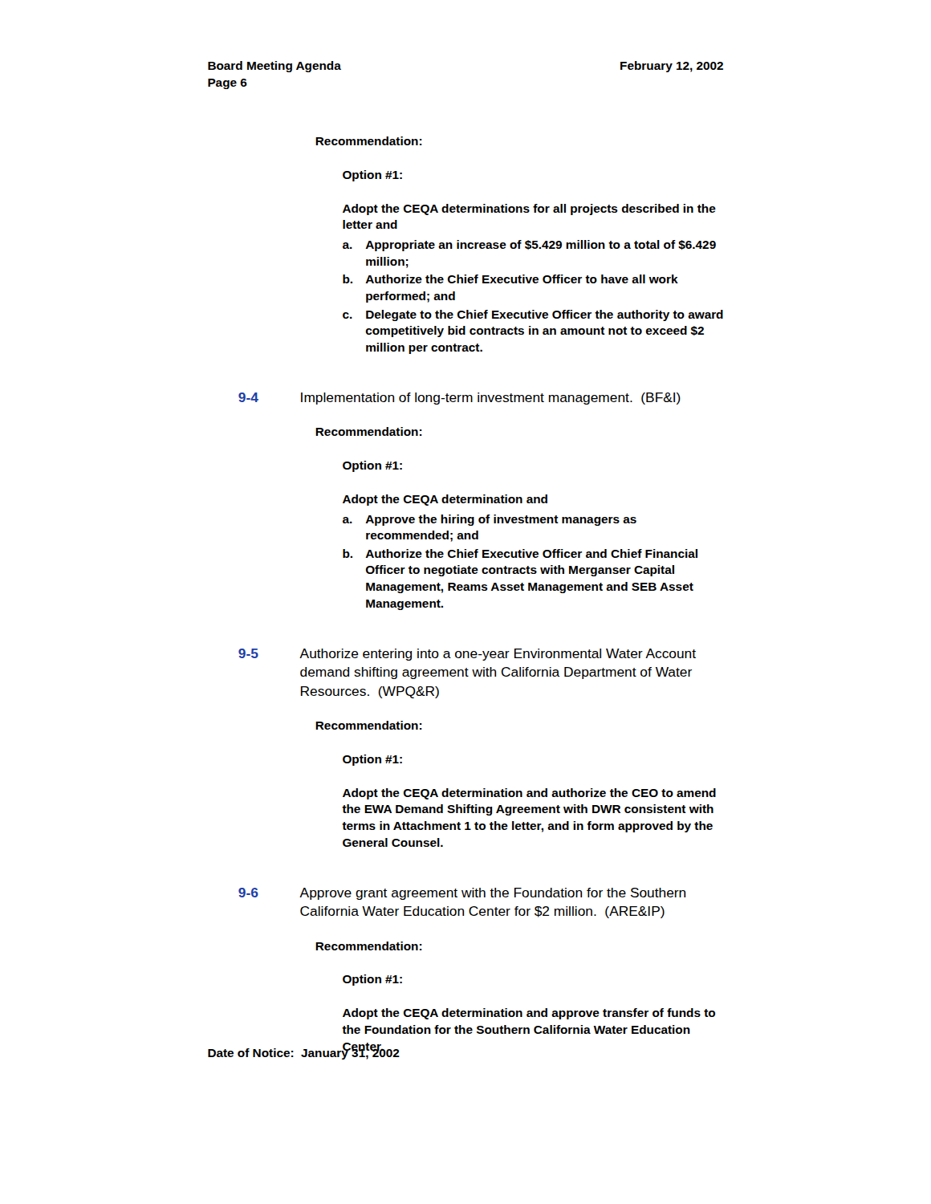Board Meeting Agenda
Page 6
February 12, 2002
Recommendation:
Option #1:
Adopt the CEQA determinations for all projects described in the letter and
a. Appropriate an increase of $5.429 million to a total of $6.429 million;
b. Authorize the Chief Executive Officer to have all work performed; and
c. Delegate to the Chief Executive Officer the authority to award competitively bid contracts in an amount not to exceed $2 million per contract.
9-4
Implementation of long-term investment management. (BF&I)
Recommendation:
Option #1:
Adopt the CEQA determination and
a. Approve the hiring of investment managers as recommended; and
b. Authorize the Chief Executive Officer and Chief Financial Officer to negotiate contracts with Merganser Capital Management, Reams Asset Management and SEB Asset Management.
9-5
Authorize entering into a one-year Environmental Water Account demand shifting agreement with California Department of Water Resources. (WPQ&R)
Recommendation:
Option #1:
Adopt the CEQA determination and authorize the CEO to amend the EWA Demand Shifting Agreement with DWR consistent with terms in Attachment 1 to the letter, and in form approved by the General Counsel.
9-6
Approve grant agreement with the Foundation for the Southern California Water Education Center for $2 million. (ARE&IP)
Recommendation:
Option #1:
Adopt the CEQA determination and approve transfer of funds to the Foundation for the Southern California Water Education Center.
Date of Notice: January 31, 2002